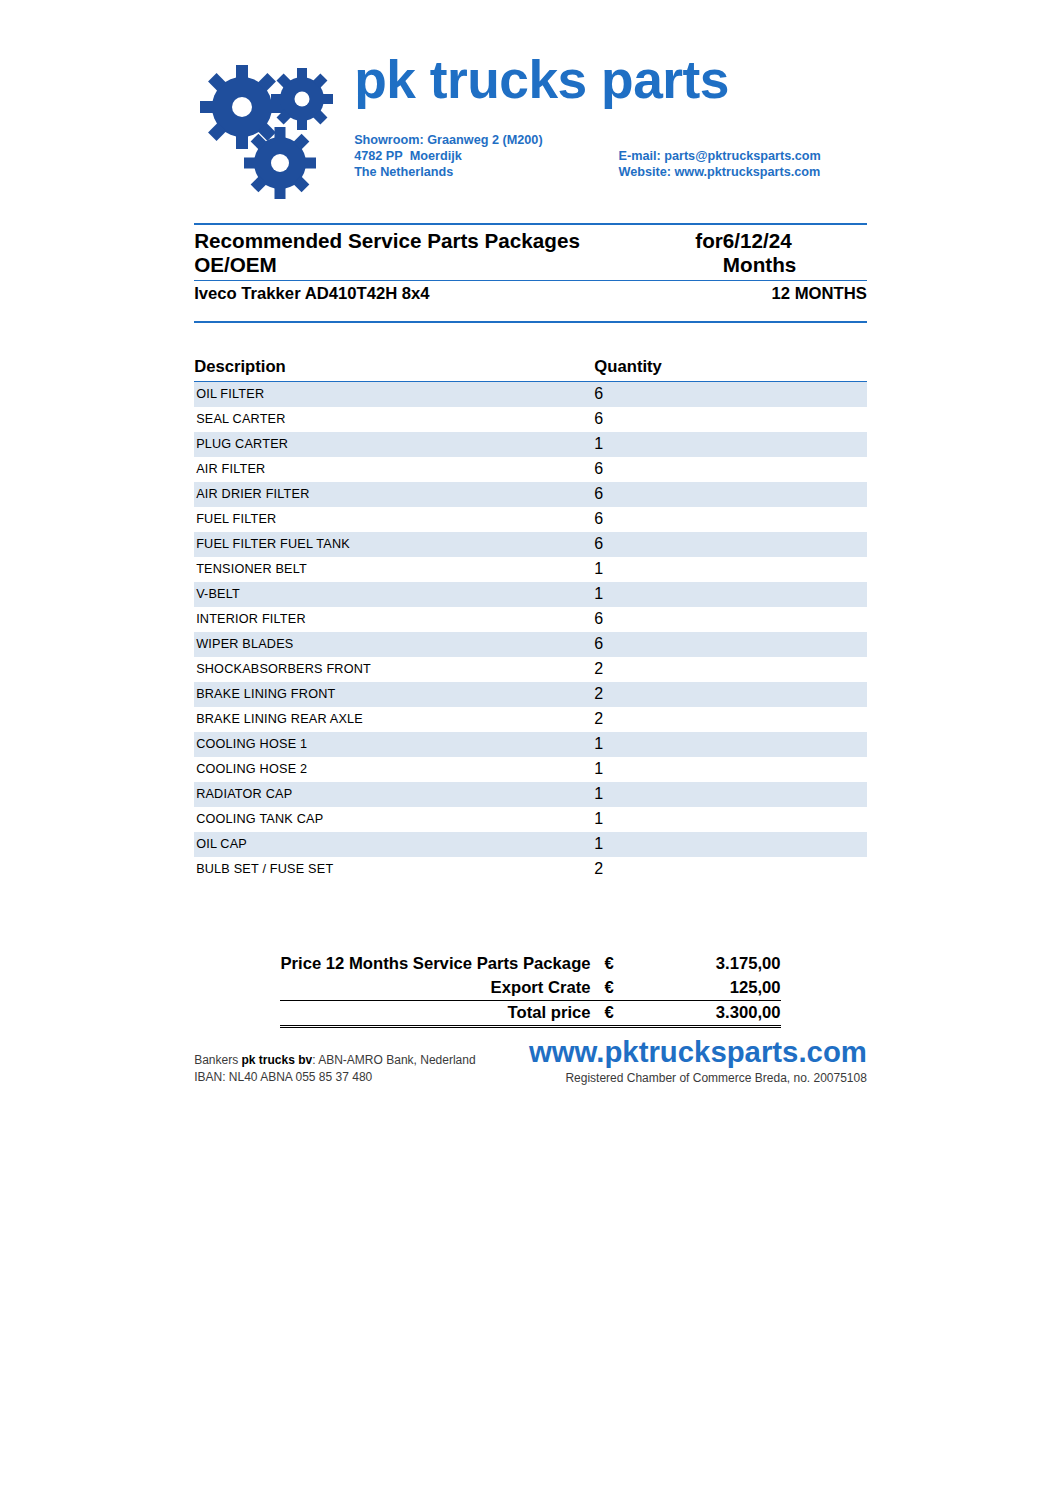pk trucks parts
| Showroom: Graanweg 2 (M200) | |
| 4782 PP Moerdijk | E-mail: parts@pktrucksparts.com |
| The Netherlands | Website: www.pktrucksparts.com |
Recommended Service Parts Packages OE/OEM
for
6/12/24 Months
Iveco Trakker AD410T42H 8x4
12 MONTHS
| Description | Quantity |
| --- | --- |
| OIL FILTER | 6 |
| SEAL CARTER | 6 |
| PLUG CARTER | 1 |
| AIR FILTER | 6 |
| AIR DRIER FILTER | 6 |
| FUEL FILTER | 6 |
| FUEL FILTER FUEL TANK | 6 |
| TENSIONER BELT | 1 |
| V-BELT | 1 |
| INTERIOR FILTER | 6 |
| WIPER BLADES | 6 |
| SHOCKABSORBERS FRONT | 2 |
| BRAKE LINING FRONT | 2 |
| BRAKE LINING REAR AXLE | 2 |
| COOLING HOSE 1 | 1 |
| COOLING HOSE 2 | 1 |
| RADIATOR CAP | 1 |
| COOLING TANK CAP | 1 |
| OIL CAP | 1 |
| BULB SET / FUSE SET | 2 |
| Price 12 Months Service Parts Package | € | 3.175,00 |
| Export Crate | € | 125,00 |
| Total price | € | 3.300,00 |
Bankers pk trucks bv: ABN-AMRO Bank, Nederland
IBAN: NL40 ABNA 055 85 37 480
www.pktrucksparts.com
Registered Chamber of Commerce Breda, no. 20075108